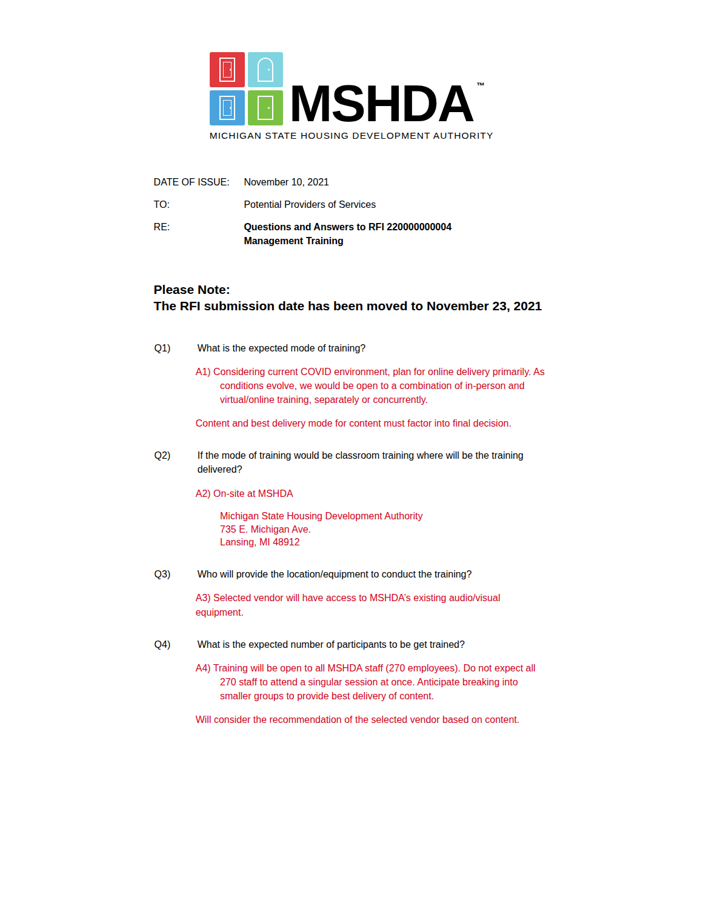MSHDA™
MICHIGAN STATE HOUSING DEVELOPMENT AUTHORITY
| DATE OF ISSUE: | November 10, 2021 |
| TO: | Potential Providers of Services |
| RE: | Questions and Answers to RFI 220000000004 Management Training |
Please Note:
The RFI submission date has been moved to November 23, 2021
| Q1) | What is the expected mode of training? |
A1) Considering current COVID environment, plan for online delivery primarily. As conditions evolve, we would be open to a combination of in-person and virtual/online training, separately or concurrently.
Content and best delivery mode for content must factor into final decision.
| Q2) | If the mode of training would be classroom training where will be the training delivered? |
A2) On-site at MSHDA
Michigan State Housing Development Authority
735 E. Michigan Ave.
Lansing, MI 48912
| Q3) | Who will provide the location/equipment to conduct the training? |
A3) Selected vendor will have access to MSHDA’s existing audio/visual equipment.
| Q4) | What is the expected number of participants to be get trained? |
A4) Training will be open to all MSHDA staff (270 employees). Do not expect all 270 staff to attend a singular session at once. Anticipate breaking into smaller groups to provide best delivery of content.
Will consider the recommendation of the selected vendor based on content.